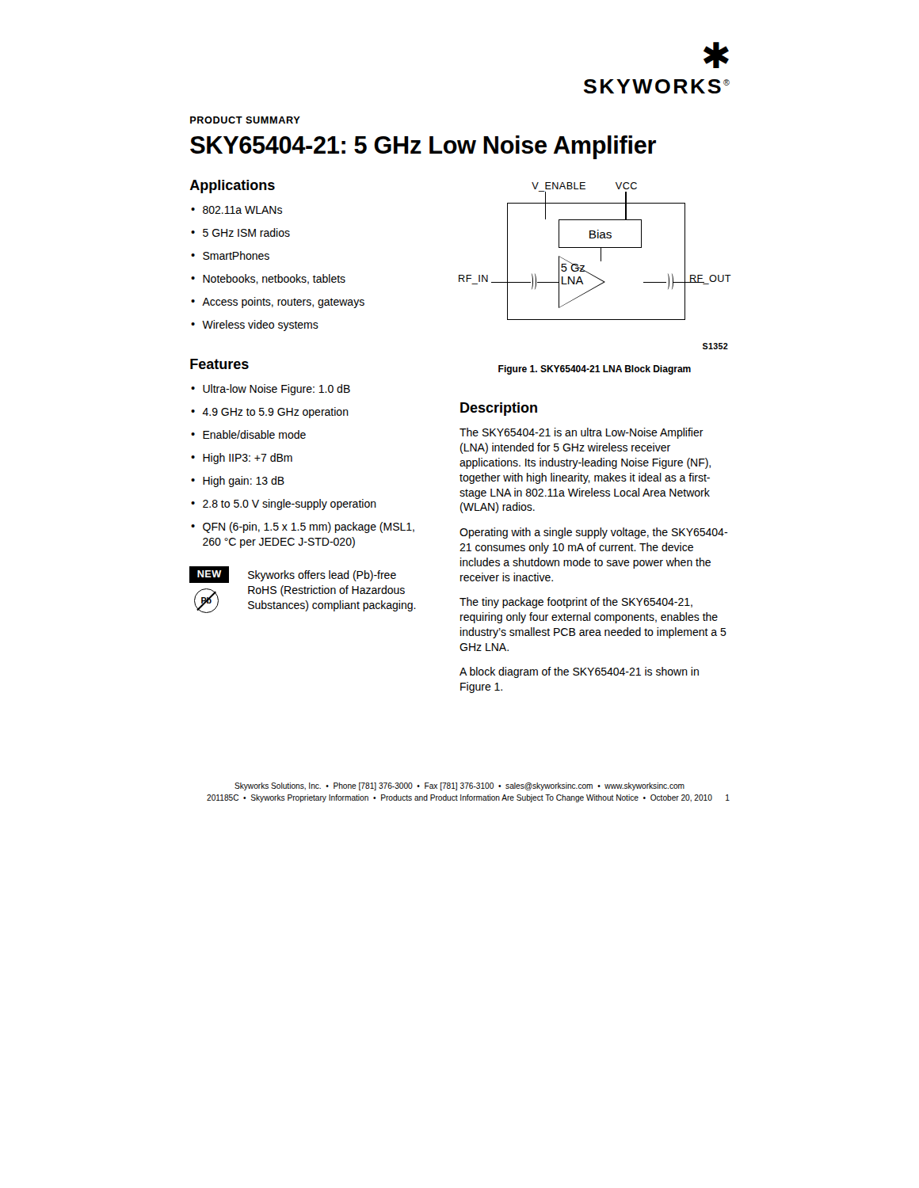✱ SKYWORKS®
PRODUCT SUMMARY
SKY65404-21: 5 GHz Low Noise Amplifier
Applications
802.11a WLANs
5 GHz ISM radios
SmartPhones
Notebooks, netbooks, tablets
Access points, routers, gateways
Wireless video systems
Features
Ultra-low Noise Figure: 1.0 dB
4.9 GHz to 5.9 GHz operation
Enable/disable mode
High IIP3: +7 dBm
High gain: 13 dB
2.8 to 5.0 V single-supply operation
QFN (6-pin, 1.5 x 1.5 mm) package (MSL1, 260 °C per JEDEC J-STD-020)
NEW
Pb
Skyworks offers lead (Pb)-free RoHS (Restriction of Hazardous Substances) compliant packaging.
V_ENABLE VCC RF_IN RF_OUT
Bias
5 Gz
LNA
S1352
Figure 1. SKY65404-21 LNA Block Diagram
Description
The SKY65404-21 is an ultra Low-Noise Amplifier (LNA) intended for 5 GHz wireless receiver applications. Its industry-leading Noise Figure (NF), together with high linearity, makes it ideal as a first-stage LNA in 802.11a Wireless Local Area Network (WLAN) radios.
Operating with a single supply voltage, the SKY65404-21 consumes only 10 mA of current. The device includes a shutdown mode to save power when the receiver is inactive.
The tiny package footprint of the SKY65404-21, requiring only four external components, enables the industry’s smallest PCB area needed to implement a 5 GHz LNA.
A block diagram of the SKY65404-21 is shown in Figure 1.
Skyworks Solutions, Inc. • Phone [781] 376-3000 • Fax [781] 376-3100 • sales@skyworksinc.com • www.skyworksinc.com
201185C • Skyworks Proprietary Information • Products and Product Information Are Subject To Change Without Notice • October 20, 20101